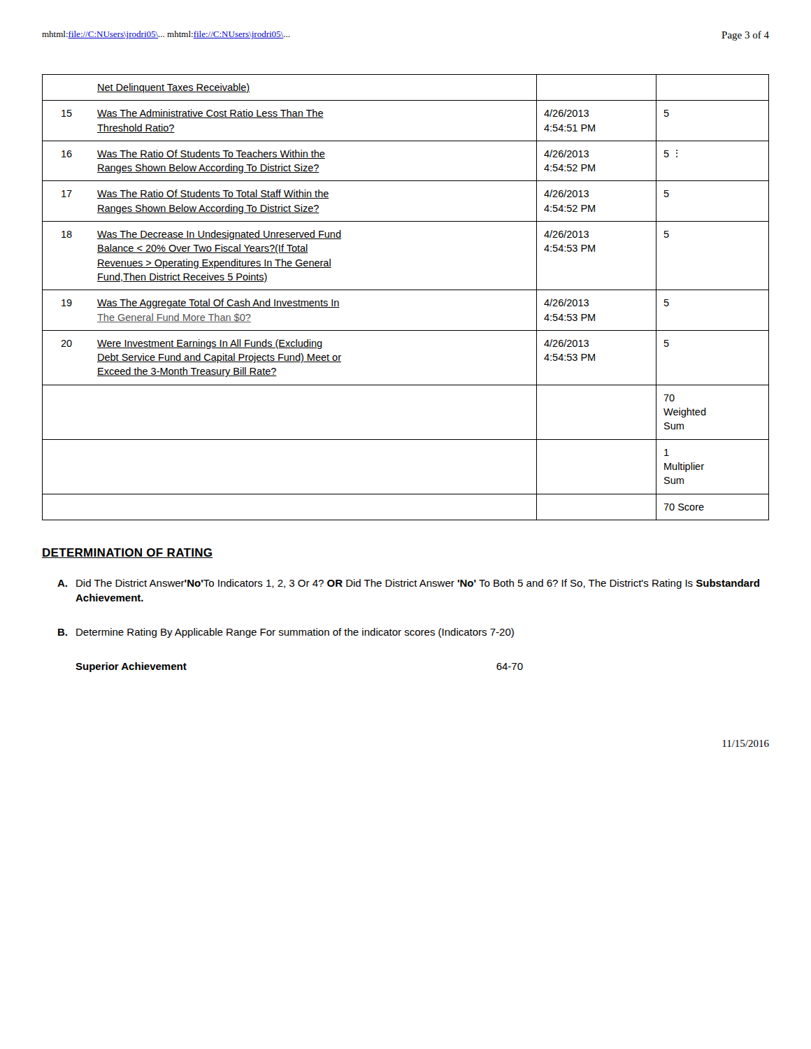mhtml:file://C:NUsers\jrodri05\... mhtml:file://C:NUsers\jrodri05\...
Page 3 of 4
| | Net Delinquent Taxes Receivable) | | |
| 15 | Was The Administrative Cost Ratio Less Than The Threshold Ratio? | 4/26/2013 4:54:51 PM | 5 |
| 16 | Was The Ratio Of Students To Teachers Within the Ranges Shown Below According To District Size? | 4/26/2013 4:54:52 PM | 5 |
| 17 | Was The Ratio Of Students To Total Staff Within the Ranges Shown Below According To District Size? | 4/26/2013 4:54:52 PM | 5 |
| 18 | Was The Decrease In Undesignated Unreserved Fund Balance < 20% Over Two Fiscal Years?(If Total Revenues > Operating Expenditures In The General Fund,Then District Receives 5 Points) | 4/26/2013 4:54:53 PM | 5 |
| 19 | Was The Aggregate Total Of Cash And Investments In The General Fund More Than $0? | 4/26/2013 4:54:53 PM | 5 |
| 20 | Were Investment Earnings In All Funds (Excluding Debt Service Fund and Capital Projects Fund) Meet or Exceed the 3-Month Treasury Bill Rate? | 4/26/2013 4:54:53 PM | 5 |
| | | | 70 Weighted Sum |
| | | | 1 Multiplier Sum |
| | | | 70 Score |
DETERMINATION OF RATING
A. Did The District Answer'No'To Indicators 1, 2, 3 Or 4? OR Did The District Answer 'No' To Both 5 and 6? If So, The District's Rating Is Substandard Achievement.
B. Determine Rating By Applicable Range For summation of the indicator scores (Indicators 7-20)
Superior Achievement 64-70
11/15/2016